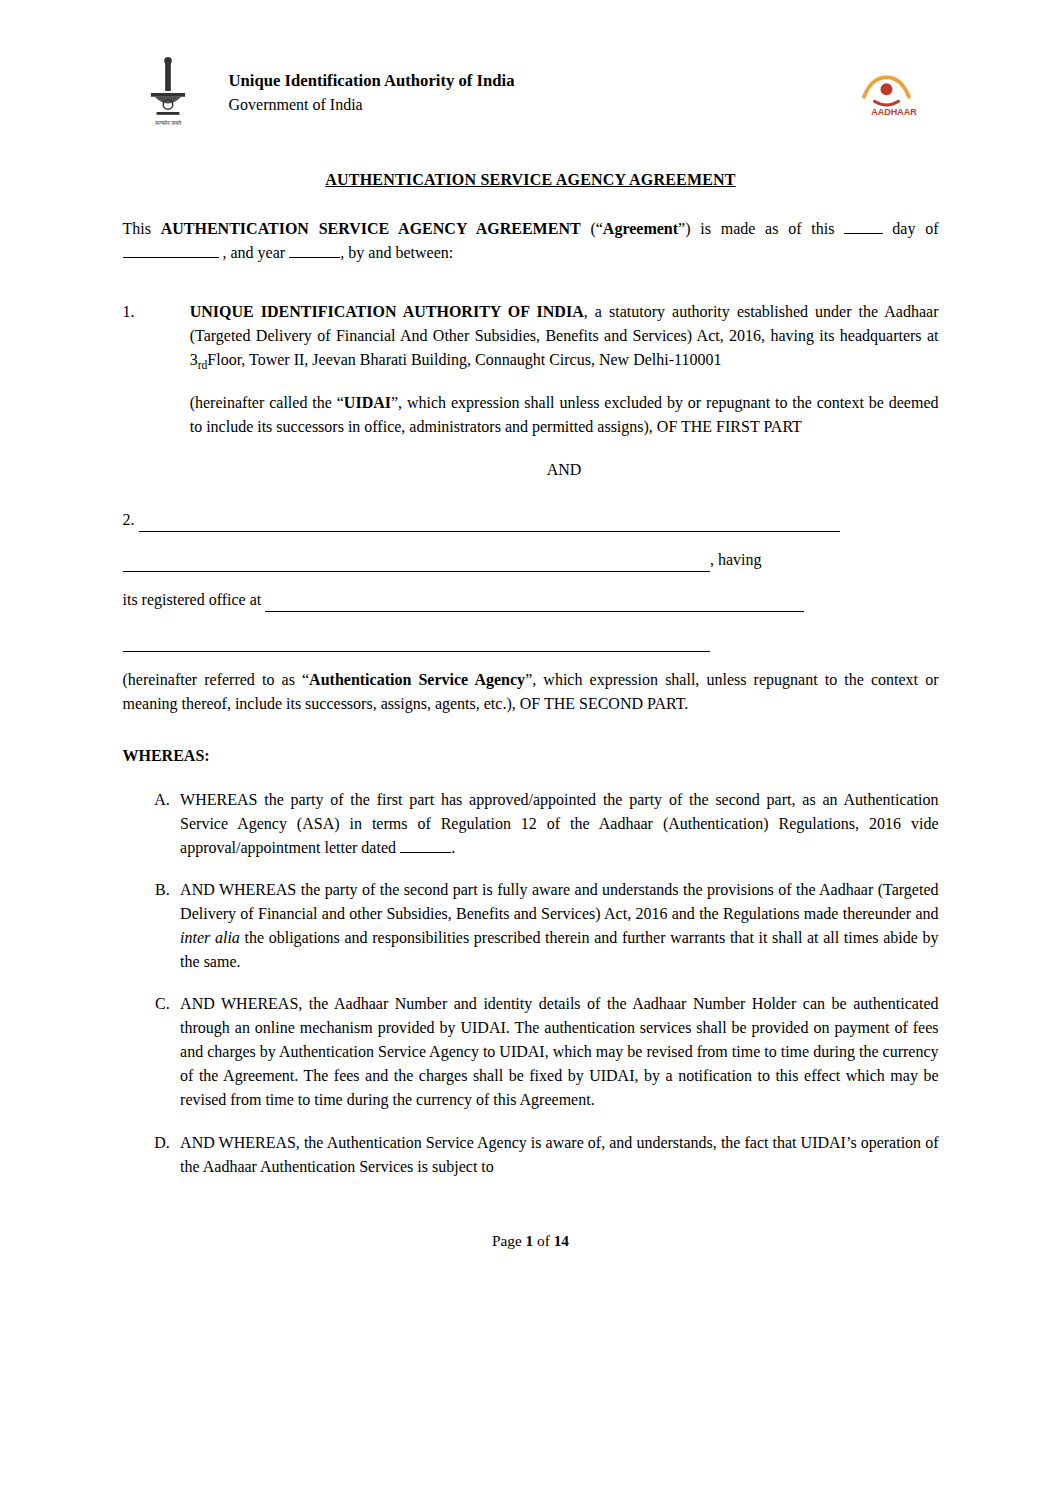सत्यमेव जयते
Unique Identification Authority of India
Government of India
AADHAAR
AUTHENTICATION SERVICE AGENCY AGREEMENT
This AUTHENTICATION SERVICE AGENCY AGREEMENT (“Agreement”) is made as of this day of , and year , by and between:
UNIQUE IDENTIFICATION AUTHORITY OF INDIA, a statutory authority established under the Aadhaar (Targeted Delivery of Financial And Other Subsidies, Benefits and Services) Act, 2016, having its headquarters at 3rd Floor, Tower II, Jeevan Bharati Building, Connaught Circus, New Delhi-110001
(hereinafter called the “UIDAI”, which expression shall unless excluded by or repugnant to the context be deemed to include its successors in office, administrators and permitted assigns), OF THE FIRST PART
AND
2.
, having
its registered office at
(hereinafter referred to as “Authentication Service Agency”, which expression shall, unless repugnant to the context or meaning thereof, include its successors, assigns, agents, etc.), OF THE SECOND PART.
WHEREAS:
WHEREAS the party of the first part has approved/appointed the party of the second part, as an Authentication Service Agency (ASA) in terms of Regulation 12 of the Aadhaar (Authentication) Regulations, 2016 vide approval/appointment letter dated .
AND WHEREAS the party of the second part is fully aware and understands the provisions of the Aadhaar (Targeted Delivery of Financial and other Subsidies, Benefits and Services) Act, 2016 and the Regulations made thereunder and inter alia the obligations and responsibilities prescribed therein and further warrants that it shall at all times abide by the same.
AND WHEREAS, the Aadhaar Number and identity details of the Aadhaar Number Holder can be authenticated through an online mechanism provided by UIDAI. The authentication services shall be provided on payment of fees and charges by Authentication Service Agency to UIDAI, which may be revised from time to time during the currency of the Agreement. The fees and the charges shall be fixed by UIDAI, by a notification to this effect which may be revised from time to time during the currency of this Agreement.
AND WHEREAS, the Authentication Service Agency is aware of, and understands, the fact that UIDAI’s operation of the Aadhaar Authentication Services is subject to
Page 1 of 14